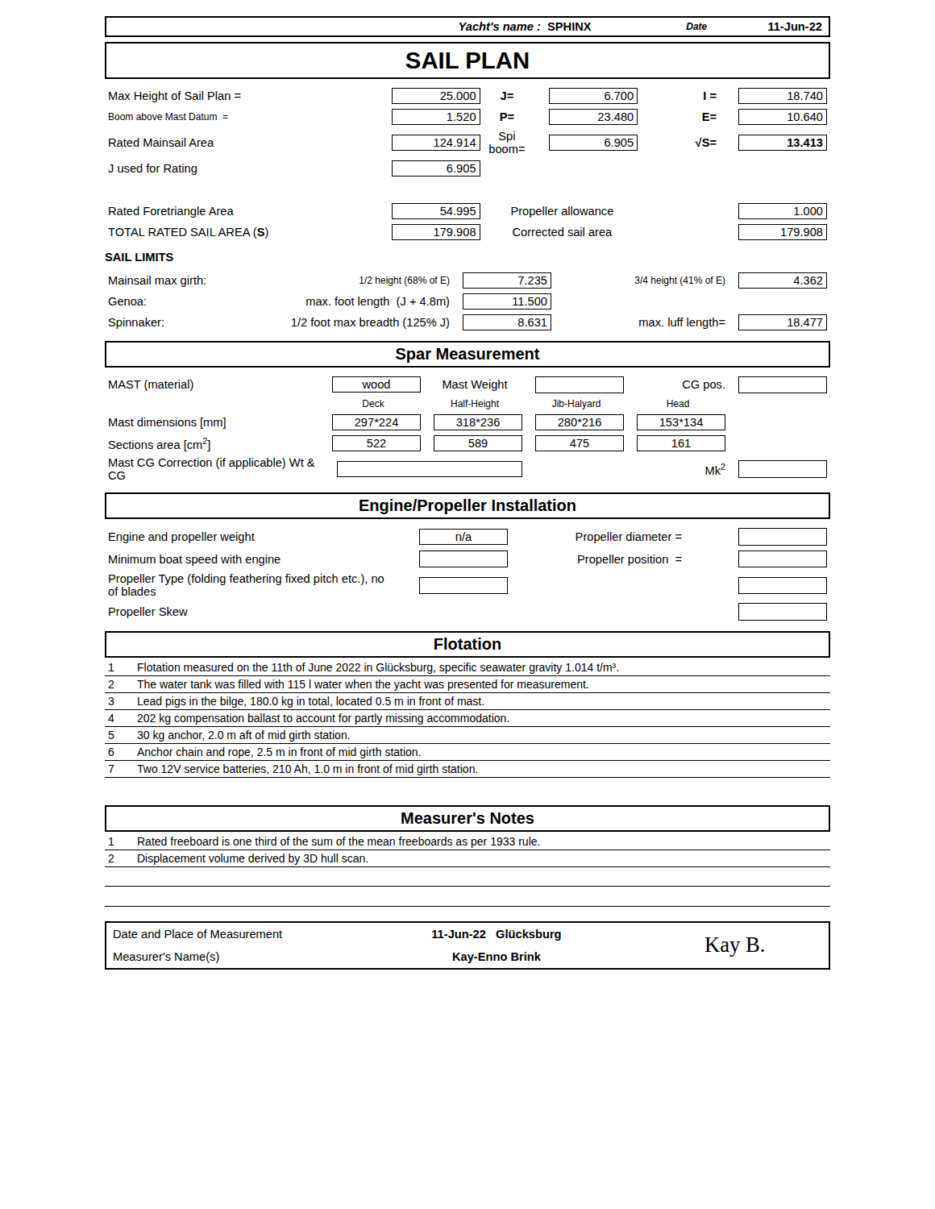| | Yacht's name : SPHINX | Date | 11-Jun-22 |
SAIL PLAN
| Max Height of Sail Plan = | 25.000 | J= | 6.700 | I = | 18.740 |
| Boom above Mast Datum = | 1.520 | P= | 23.480 | E= | 10.640 |
| Rated Mainsail Area | 124.914 | Spi boom= | 6.905 | √S= | 13.413 |
| J used for Rating | 6.905 | |
| Rated Foretriangle Area | 54.995 | Propeller allowance | | 1.000 |
| TOTAL RATED SAIL AREA ( S ) | 179.908 | Corrected sail area | | 179.908 |
SAIL LIMITS
| Mainsail max girth: | 1/2 height (68% of E) | 7.235 | 3/4 height (41% of E) | 4.362 |
| Genoa: | max. foot length (J + 4.8m) | 11.500 | | |
| Spinnaker: | 1/2 foot max breadth (125% J) | 8.631 | max. luff length= | 18.477 |
Spar Measurement
| MAST (material) | wood | Mast Weight | | CG pos. | |
| | Deck | Half-Height | Jib-Halyard | Head | |
| Mast dimensions [mm] | 297*224 | 318*236 | 280*216 | 153*134 | |
| Sections area [cm 2 ] | 522 | 589 | 475 | 161 | |
| Mast CG Correction (if applicable) Wt & CG | | Mk 2 | |
Engine/Propeller Installation
| Engine and propeller weight | n/a | Propeller diameter = | |
| Minimum boat speed with engine | | Propeller position = | |
| Propeller Type (folding feathering fixed pitch etc.), no of blades | | | |
| Propeller Skew | | | |
Flotation
| 1 | Flotation measured on the 11th of June 2022 in Glücksburg, specific seawater gravity 1.014 t/m³. |
| 2 | The water tank was filled with 115 l water when the yacht was presented for measurement. |
| 3 | Lead pigs in the bilge, 180.0 kg in total, located 0.5 m in front of mast. |
| 4 | 202 kg compensation ballast to account for partly missing accommodation. |
| 5 | 30 kg anchor, 2.0 m aft of mid girth station. |
| 6 | Anchor chain and rope, 2.5 m in front of mid girth station. |
| 7 | Two 12V service batteries, 210 Ah, 1.0 m in front of mid girth station. |
Measurer's Notes
| 1 | Rated freeboard is one third of the sum of the mean freeboards as per 1933 rule. |
| 2 | Displacement volume derived by 3D hull scan. |
| Date and Place of Measurement | 11-Jun-22 Glücksburg | Kay B. |
| Measurer's Name(s) | Kay-Enno Brink |